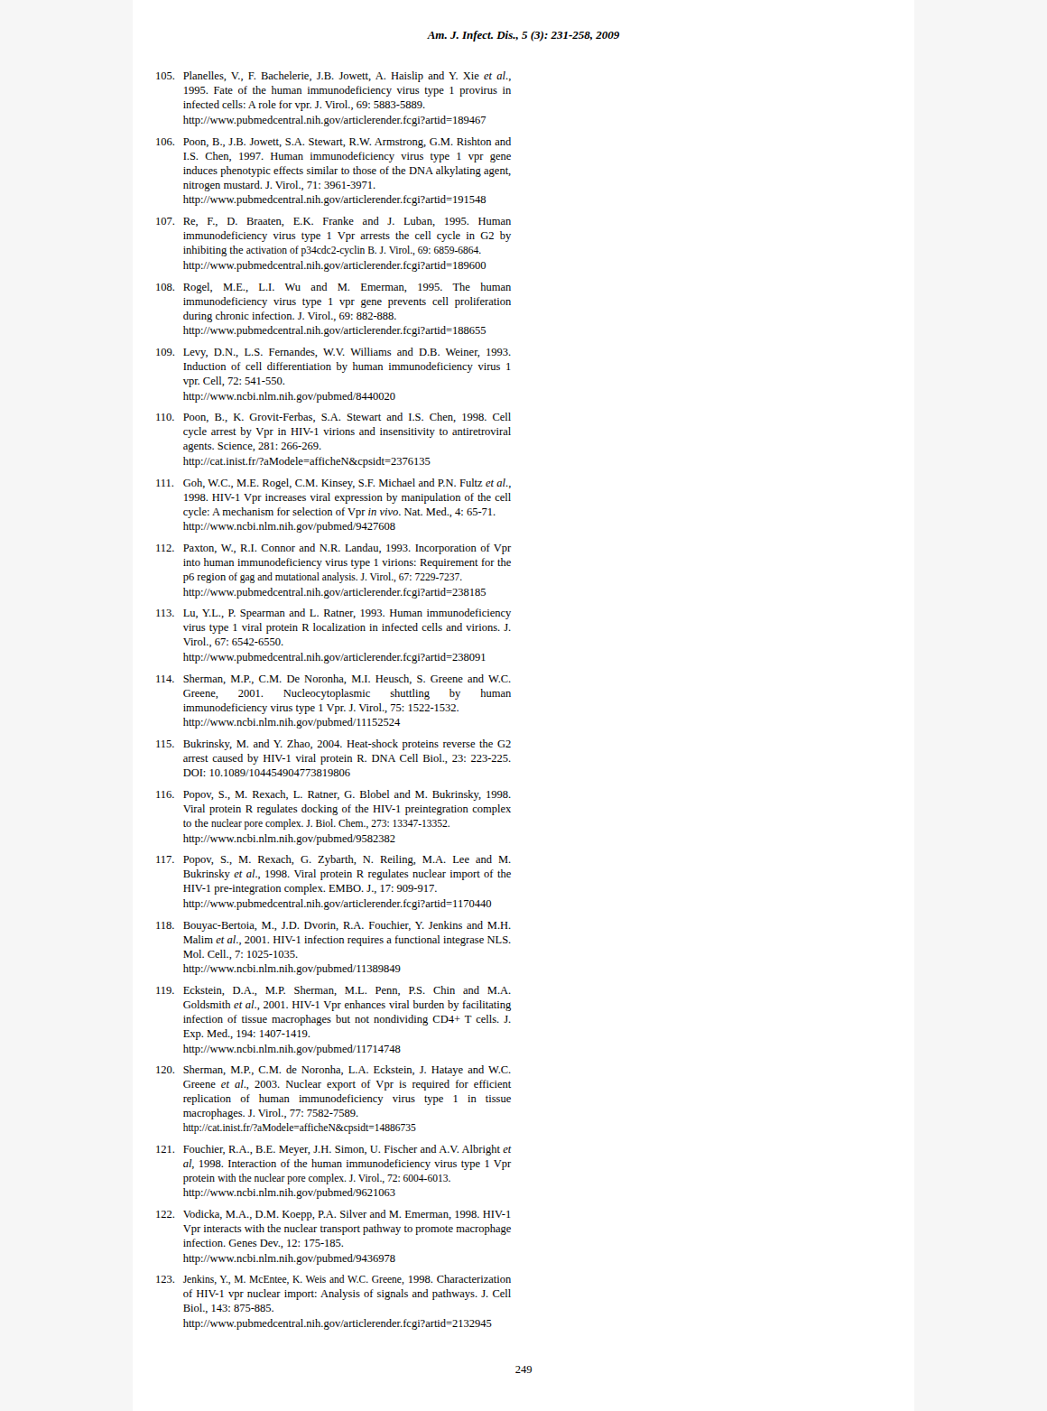Am. J. Infect. Dis., 5 (3): 231-258, 2009
Planelles, V., F. Bachelerie, J.B. Jowett, A. Haislip and Y. Xie et al., 1995. Fate of the human immunodeficiency virus type 1 provirus in infected cells: A role for vpr. J. Virol., 69: 5883-5889. http://www.pubmedcentral.nih.gov/articlerender.fcgi?artid=189467
Poon, B., J.B. Jowett, S.A. Stewart, R.W. Armstrong, G.M. Rishton and I.S. Chen, 1997. Human immunodeficiency virus type 1 vpr gene induces phenotypic effects similar to those of the DNA alkylating agent, nitrogen mustard. J. Virol., 71: 3961-3971. http://www.pubmedcentral.nih.gov/articlerender.fcgi?artid=191548
Re, F., D. Braaten, E.K. Franke and J. Luban, 1995. Human immunodeficiency virus type 1 Vpr arrests the cell cycle in G2 by inhibiting the activation of p34cdc2-cyclin B. J. Virol., 69: 6859-6864. http://www.pubmedcentral.nih.gov/articlerender.fcgi?artid=189600
Rogel, M.E., L.I. Wu and M. Emerman, 1995. The human immunodeficiency virus type 1 vpr gene prevents cell proliferation during chronic infection. J. Virol., 69: 882-888. http://www.pubmedcentral.nih.gov/articlerender.fcgi?artid=188655
Levy, D.N., L.S. Fernandes, W.V. Williams and D.B. Weiner, 1993. Induction of cell differentiation by human immunodeficiency virus 1 vpr. Cell, 72: 541-550. http://www.ncbi.nlm.nih.gov/pubmed/8440020
Poon, B., K. Grovit-Ferbas, S.A. Stewart and I.S. Chen, 1998. Cell cycle arrest by Vpr in HIV-1 virions and insensitivity to antiretroviral agents. Science, 281: 266-269. http://cat.inist.fr/?aModele=afficheN&cpsidt=2376135
Goh, W.C., M.E. Rogel, C.M. Kinsey, S.F. Michael and P.N. Fultz et al., 1998. HIV-1 Vpr increases viral expression by manipulation of the cell cycle: A mechanism for selection of Vpr in vivo. Nat. Med., 4: 65-71. http://www.ncbi.nlm.nih.gov/pubmed/9427608
Paxton, W., R.I. Connor and N.R. Landau, 1993. Incorporation of Vpr into human immunodeficiency virus type 1 virions: Requirement for the p6 region of gag and mutational analysis. J. Virol., 67: 7229-7237. http://www.pubmedcentral.nih.gov/articlerender.fcgi?artid=238185
Lu, Y.L., P. Spearman and L. Ratner, 1993. Human immunodeficiency virus type 1 viral protein R localization in infected cells and virions. J. Virol., 67: 6542-6550. http://www.pubmedcentral.nih.gov/articlerender.fcgi?artid=238091
Sherman, M.P., C.M. De Noronha, M.I. Heusch, S. Greene and W.C. Greene, 2001. Nucleocytoplasmic shuttling by human immunodeficiency virus type 1 Vpr. J. Virol., 75: 1522-1532. http://www.ncbi.nlm.nih.gov/pubmed/11152524
Bukrinsky, M. and Y. Zhao, 2004. Heat-shock proteins reverse the G2 arrest caused by HIV-1 viral protein R. DNA Cell Biol., 23: 223-225. DOI: 10.1089/104454904773819806
Popov, S., M. Rexach, L. Ratner, G. Blobel and M. Bukrinsky, 1998. Viral protein R regulates docking of the HIV-1 preintegration complex to the nuclear pore complex. J. Biol. Chem., 273: 13347-13352. http://www.ncbi.nlm.nih.gov/pubmed/9582382
Popov, S., M. Rexach, G. Zybarth, N. Reiling, M.A. Lee and M. Bukrinsky et al., 1998. Viral protein R regulates nuclear import of the HIV-1 pre-integration complex. EMBO. J., 17: 909-917. http://www.pubmedcentral.nih.gov/articlerender.fcgi?artid=1170440
Bouyac-Bertoia, M., J.D. Dvorin, R.A. Fouchier, Y. Jenkins and M.H. Malim et al., 2001. HIV-1 infection requires a functional integrase NLS. Mol. Cell., 7: 1025-1035. http://www.ncbi.nlm.nih.gov/pubmed/11389849
Eckstein, D.A., M.P. Sherman, M.L. Penn, P.S. Chin and M.A. Goldsmith et al., 2001. HIV-1 Vpr enhances viral burden by facilitating infection of tissue macrophages but not nondividing CD4+ T cells. J. Exp. Med., 194: 1407-1419. http://www.ncbi.nlm.nih.gov/pubmed/11714748
Sherman, M.P., C.M. de Noronha, L.A. Eckstein, J. Hataye and W.C. Greene et al., 2003. Nuclear export of Vpr is required for efficient replication of human immunodeficiency virus type 1 in tissue macrophages. J. Virol., 77: 7582-7589. http://cat.inist.fr/?aModele=afficheN&cpsidt=14886735
Fouchier, R.A., B.E. Meyer, J.H. Simon, U. Fischer and A.V. Albright et al, 1998. Interaction of the human immunodeficiency virus type 1 Vpr protein with the nuclear pore complex. J. Virol., 72: 6004-6013. http://www.ncbi.nlm.nih.gov/pubmed/9621063
Vodicka, M.A., D.M. Koepp, P.A. Silver and M. Emerman, 1998. HIV-1 Vpr interacts with the nuclear transport pathway to promote macrophage infection. Genes Dev., 12: 175-185. http://www.ncbi.nlm.nih.gov/pubmed/9436978
Jenkins, Y., M. McEntee, K. Weis and W.C. Greene, 1998. Characterization of HIV-1 vpr nuclear import: Analysis of signals and pathways. J. Cell Biol., 143: 875-885. http://www.pubmedcentral.nih.gov/articlerender.fcgi?artid=2132945
249